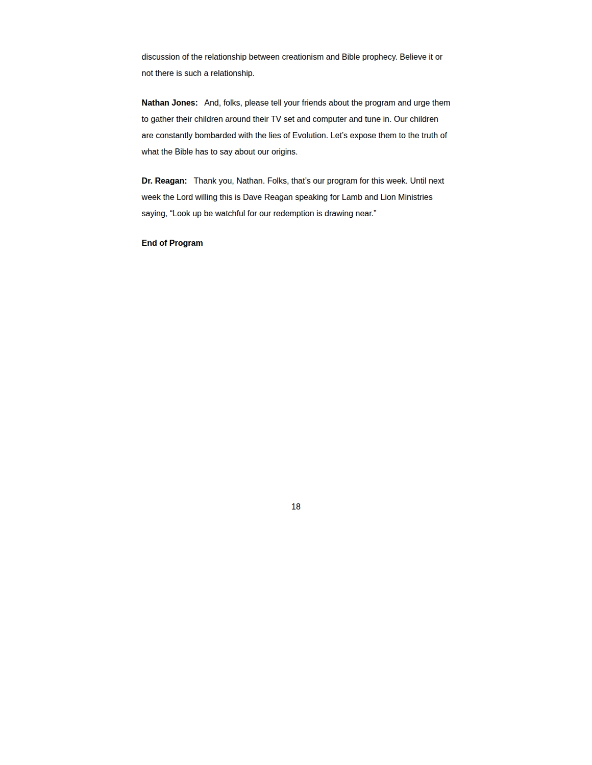discussion of the relationship between creationism and Bible prophecy. Believe it or not there is such a relationship.
Nathan Jones: And, folks, please tell your friends about the program and urge them to gather their children around their TV set and computer and tune in. Our children are constantly bombarded with the lies of Evolution. Let’s expose them to the truth of what the Bible has to say about our origins.
Dr. Reagan: Thank you, Nathan. Folks, that’s our program for this week. Until next week the Lord willing this is Dave Reagan speaking for Lamb and Lion Ministries saying, “Look up be watchful for our redemption is drawing near.”
End of Program
18